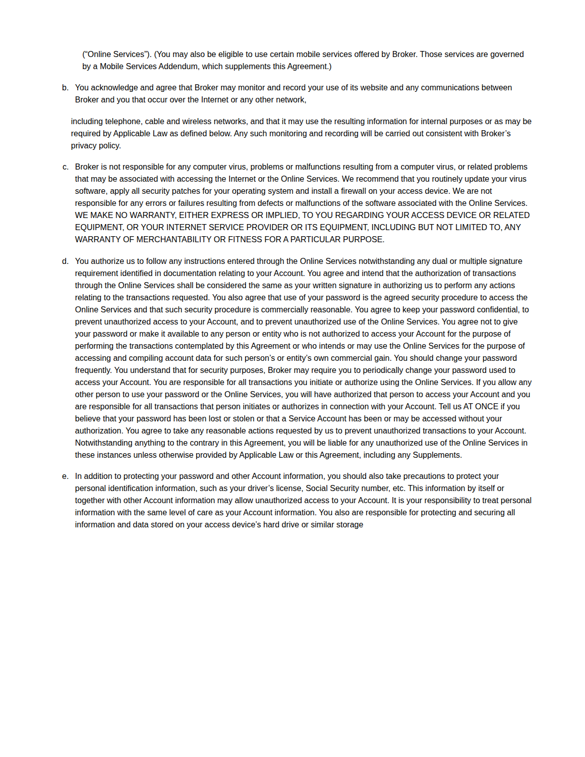(“Online Services”). (You may also be eligible to use certain mobile services offered by Broker. Those services are governed by a Mobile Services Addendum, which supplements this Agreement.)
You acknowledge and agree that Broker may monitor and record your use of its website and any communications between Broker and you that occur over the Internet or any other network,
including telephone, cable and wireless networks, and that it may use the resulting information for internal purposes or as may be required by Applicable Law as defined below. Any such monitoring and recording will be carried out consistent with Broker’s privacy policy.
Broker is not responsible for any computer virus, problems or malfunctions resulting from a computer virus, or related problems that may be associated with accessing the Internet or the Online Services. We recommend that you routinely update your virus software, apply all security patches for your operating system and install a firewall on your access device. We are not responsible for any errors or failures resulting from defects or malfunctions of the software associated with the Online Services. WE MAKE NO WARRANTY, EITHER EXPRESS OR IMPLIED, TO YOU REGARDING YOUR ACCESS DEVICE OR RELATED EQUIPMENT, OR YOUR INTERNET SERVICE PROVIDER OR ITS EQUIPMENT, INCLUDING BUT NOT LIMITED TO, ANY WARRANTY OF MERCHANTABILITY OR FITNESS FOR A PARTICULAR PURPOSE.
You authorize us to follow any instructions entered through the Online Services notwithstanding any dual or multiple signature requirement identified in documentation relating to your Account. You agree and intend that the authorization of transactions through the Online Services shall be considered the same as your written signature in authorizing us to perform any actions relating to the transactions requested. You also agree that use of your password is the agreed security procedure to access the Online Services and that such security procedure is commercially reasonable. You agree to keep your password confidential, to prevent unauthorized access to your Account, and to prevent unauthorized use of the Online Services. You agree not to give your password or make it available to any person or entity who is not authorized to access your Account for the purpose of performing the transactions contemplated by this Agreement or who intends or may use the Online Services for the purpose of accessing and compiling account data for such person’s or entity’s own commercial gain. You should change your password frequently. You understand that for security purposes, Broker may require you to periodically change your password used to access your Account. You are responsible for all transactions you initiate or authorize using the Online Services. If you allow any other person to use your password or the Online Services, you will have authorized that person to access your Account and you are responsible for all transactions that person initiates or authorizes in connection with your Account. Tell us AT ONCE if you believe that your password has been lost or stolen or that a Service Account has been or may be accessed without your authorization. You agree to take any reasonable actions requested by us to prevent unauthorized transactions to your Account. Notwithstanding anything to the contrary in this Agreement, you will be liable for any unauthorized use of the Online Services in these instances unless otherwise provided by Applicable Law or this Agreement, including any Supplements.
In addition to protecting your password and other Account information, you should also take precautions to protect your personal identification information, such as your driver’s license, Social Security number, etc. This information by itself or together with other Account information may allow unauthorized access to your Account. It is your responsibility to treat personal information with the same level of care as your Account information. You also are responsible for protecting and securing all information and data stored on your access device’s hard drive or similar storage